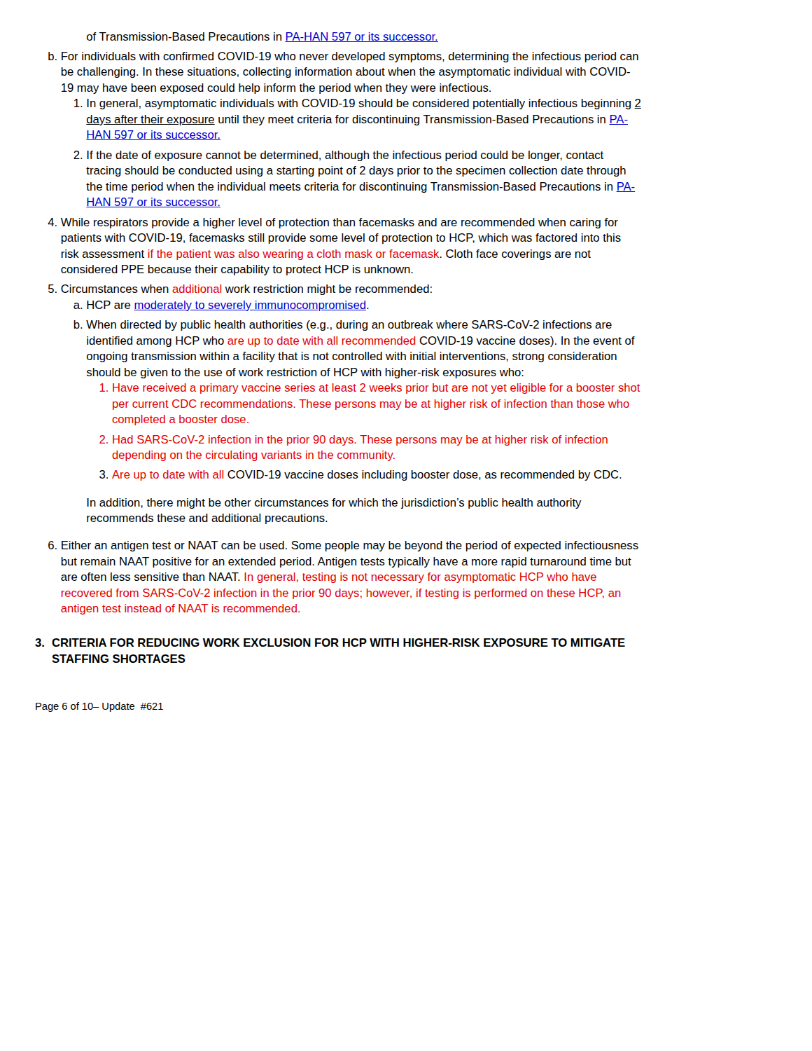of Transmission-Based Precautions in PA-HAN 597 or its successor.
For individuals with confirmed COVID-19 who never developed symptoms, determining the infectious period can be challenging. In these situations, collecting information about when the asymptomatic individual with COVID-19 may have been exposed could help inform the period when they were infectious.
In general, asymptomatic individuals with COVID-19 should be considered potentially infectious beginning 2 days after their exposure until they meet criteria for discontinuing Transmission-Based Precautions in PA-HAN 597 or its successor.
If the date of exposure cannot be determined, although the infectious period could be longer, contact tracing should be conducted using a starting point of 2 days prior to the specimen collection date through the time period when the individual meets criteria for discontinuing Transmission-Based Precautions in PA-HAN 597 or its successor.
While respirators provide a higher level of protection than facemasks and are recommended when caring for patients with COVID-19, facemasks still provide some level of protection to HCP, which was factored into this risk assessment if the patient was also wearing a cloth mask or facemask. Cloth face coverings are not considered PPE because their capability to protect HCP is unknown.
Circumstances when additional work restriction might be recommended:
HCP are moderately to severely immunocompromised.
When directed by public health authorities (e.g., during an outbreak where SARS-CoV-2 infections are identified among HCP who are up to date with all recommended COVID-19 vaccine doses). In the event of ongoing transmission within a facility that is not controlled with initial interventions, strong consideration should be given to the use of work restriction of HCP with higher-risk exposures who:
Have received a primary vaccine series at least 2 weeks prior but are not yet eligible for a booster shot per current CDC recommendations. These persons may be at higher risk of infection than those who completed a booster dose.
Had SARS-CoV-2 infection in the prior 90 days. These persons may be at higher risk of infection depending on the circulating variants in the community.
Are up to date with all COVID-19 vaccine doses including booster dose, as recommended by CDC.
In addition, there might be other circumstances for which the jurisdiction’s public health authority recommends these and additional precautions.
Either an antigen test or NAAT can be used. Some people may be beyond the period of expected infectiousness but remain NAAT positive for an extended period. Antigen tests typically have a more rapid turnaround time but are often less sensitive than NAAT. In general, testing is not necessary for asymptomatic HCP who have recovered from SARS-CoV-2 infection in the prior 90 days; however, if testing is performed on these HCP, an antigen test instead of NAAT is recommended.
3. CRITERIA FOR REDUCING WORK EXCLUSION FOR HCP WITH HIGHER-RISK EXPOSURE TO MITIGATE STAFFING SHORTAGES
Page 6 of 10– Update #621